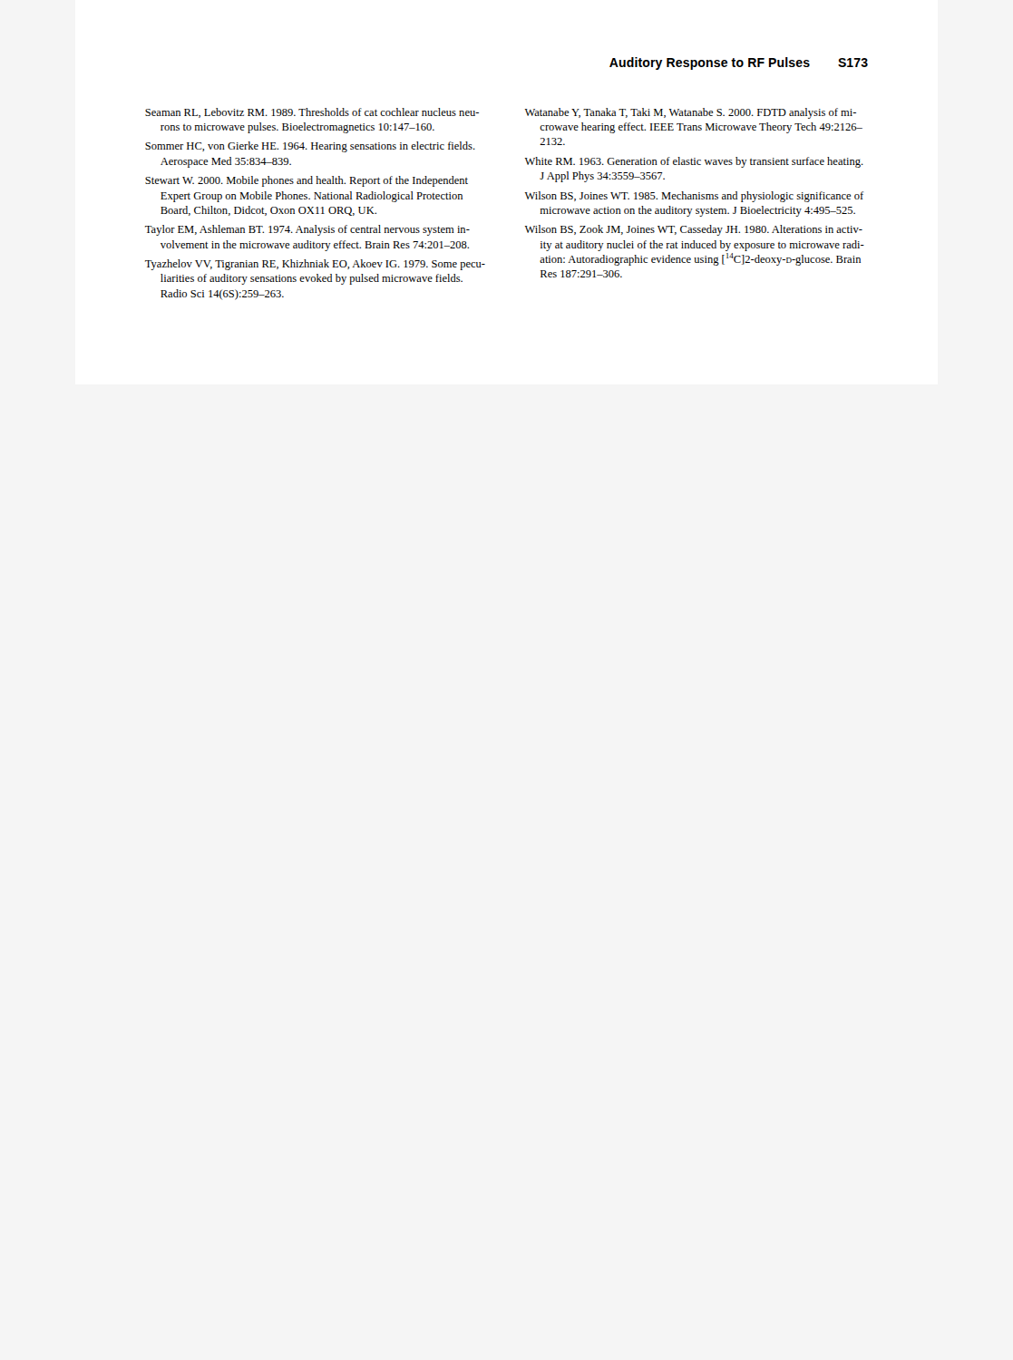Auditory Response to RF PulsesS173
Seaman RL, Lebovitz RM. 1989. Thresholds of cat cochlear nucleus neurons to microwave pulses. Bioelectromagnetics 10:147–160.
Sommer HC, von Gierke HE. 1964. Hearing sensations in electric fields. Aerospace Med 35:834–839.
Stewart W. 2000. Mobile phones and health. Report of the Independent Expert Group on Mobile Phones. National Radiological Protection Board, Chilton, Didcot, Oxon OX11 ORQ, UK.
Taylor EM, Ashleman BT. 1974. Analysis of central nervous system involvement in the microwave auditory effect. Brain Res 74:201–208.
Tyazhelov VV, Tigranian RE, Khizhniak EO, Akoev IG. 1979. Some peculiarities of auditory sensations evoked by pulsed microwave fields. Radio Sci 14(6S):259–263.
Watanabe Y, Tanaka T, Taki M, Watanabe S. 2000. FDTD analysis of microwave hearing effect. IEEE Trans Microwave Theory Tech 49:2126–2132.
White RM. 1963. Generation of elastic waves by transient surface heating. J Appl Phys 34:3559–3567.
Wilson BS, Joines WT. 1985. Mechanisms and physiologic significance of microwave action on the auditory system. J Bioelectricity 4:495–525.
Wilson BS, Zook JM, Joines WT, Casseday JH. 1980. Alterations in activity at auditory nuclei of the rat induced by exposure to microwave radiation: Autoradiographic evidence using [14C]2-deoxy-d-glucose. Brain Res 187:291–306.